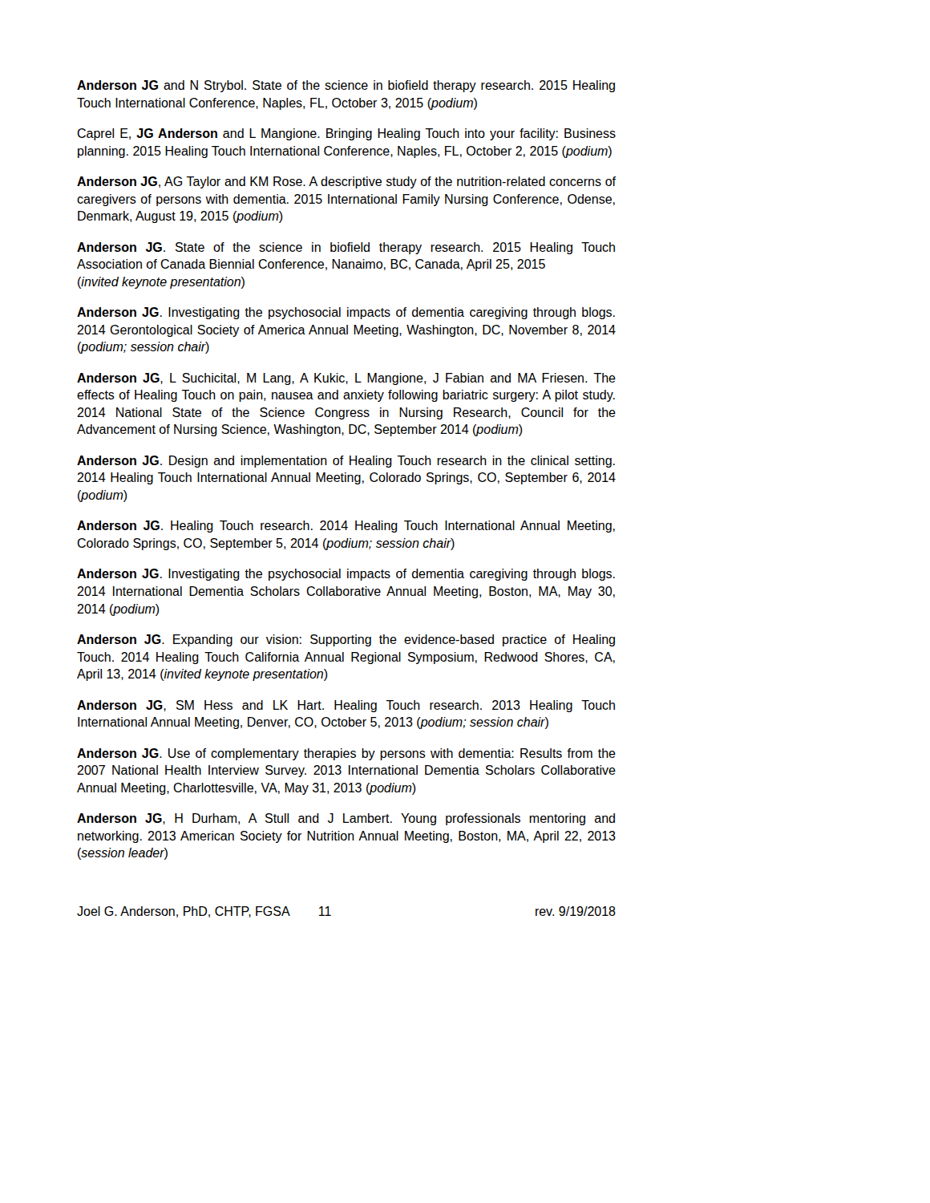Anderson JG and N Strybol. State of the science in biofield therapy research. 2015 Healing Touch International Conference, Naples, FL, October 3, 2015 (podium)
Caprel E, JG Anderson and L Mangione. Bringing Healing Touch into your facility: Business planning. 2015 Healing Touch International Conference, Naples, FL, October 2, 2015 (podium)
Anderson JG, AG Taylor and KM Rose. A descriptive study of the nutrition-related concerns of caregivers of persons with dementia. 2015 International Family Nursing Conference, Odense, Denmark, August 19, 2015 (podium)
Anderson JG. State of the science in biofield therapy research. 2015 Healing Touch Association of Canada Biennial Conference, Nanaimo, BC, Canada, April 25, 2015
(invited keynote presentation)
Anderson JG. Investigating the psychosocial impacts of dementia caregiving through blogs. 2014 Gerontological Society of America Annual Meeting, Washington, DC, November 8, 2014 (podium; session chair)
Anderson JG, L Suchicital, M Lang, A Kukic, L Mangione, J Fabian and MA Friesen. The effects of Healing Touch on pain, nausea and anxiety following bariatric surgery: A pilot study. 2014 National State of the Science Congress in Nursing Research, Council for the Advancement of Nursing Science, Washington, DC, September 2014 (podium)
Anderson JG. Design and implementation of Healing Touch research in the clinical setting. 2014 Healing Touch International Annual Meeting, Colorado Springs, CO, September 6, 2014 (podium)
Anderson JG. Healing Touch research. 2014 Healing Touch International Annual Meeting, Colorado Springs, CO, September 5, 2014 (podium; session chair)
Anderson JG. Investigating the psychosocial impacts of dementia caregiving through blogs. 2014 International Dementia Scholars Collaborative Annual Meeting, Boston, MA, May 30, 2014 (podium)
Anderson JG. Expanding our vision: Supporting the evidence-based practice of Healing Touch. 2014 Healing Touch California Annual Regional Symposium, Redwood Shores, CA, April 13, 2014 (invited keynote presentation)
Anderson JG, SM Hess and LK Hart. Healing Touch research. 2013 Healing Touch International Annual Meeting, Denver, CO, October 5, 2013 (podium; session chair)
Anderson JG. Use of complementary therapies by persons with dementia: Results from the 2007 National Health Interview Survey. 2013 International Dementia Scholars Collaborative Annual Meeting, Charlottesville, VA, May 31, 2013 (podium)
Anderson JG, H Durham, A Stull and J Lambert. Young professionals mentoring and networking. 2013 American Society for Nutrition Annual Meeting, Boston, MA, April 22, 2013 (session leader)
Joel G. Anderson, PhD, CHTP, FGSA 11 rev. 9/19/2018